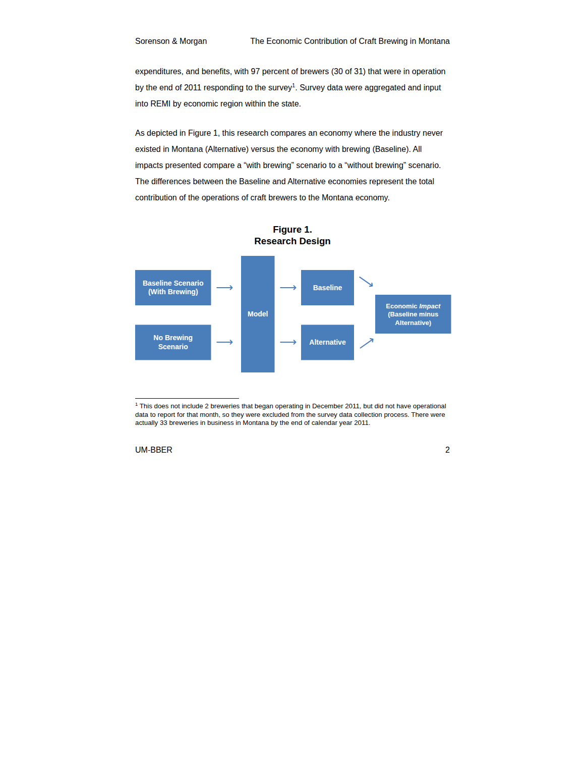Sorenson & Morgan
The Economic Contribution of Craft Brewing in Montana
expenditures, and benefits, with 97 percent of brewers (30 of 31) that were in operation by the end of 2011 responding to the survey1. Survey data were aggregated and input into REMI by economic region within the state.
As depicted in Figure 1, this research compares an economy where the industry never existed in Montana (Alternative) versus the economy with brewing (Baseline). All impacts presented compare a “with brewing” scenario to a “without brewing” scenario. The differences between the Baseline and Alternative economies represent the total contribution of the operations of craft brewers to the Montana economy.
Figure 1.
Research Design
Baseline Scenario
(With Brewing)
No Brewing
Scenario
Model
Baseline
Alternative
Economic Impact (Baseline minus Alternative)
⟶
⟶
⟶
⟶
⟶
⟶
1 This does not include 2 breweries that began operating in December 2011, but did not have operational data to report for that month, so they were excluded from the survey data collection process. There were actually 33 breweries in business in Montana by the end of calendar year 2011.
UM-BBER
2